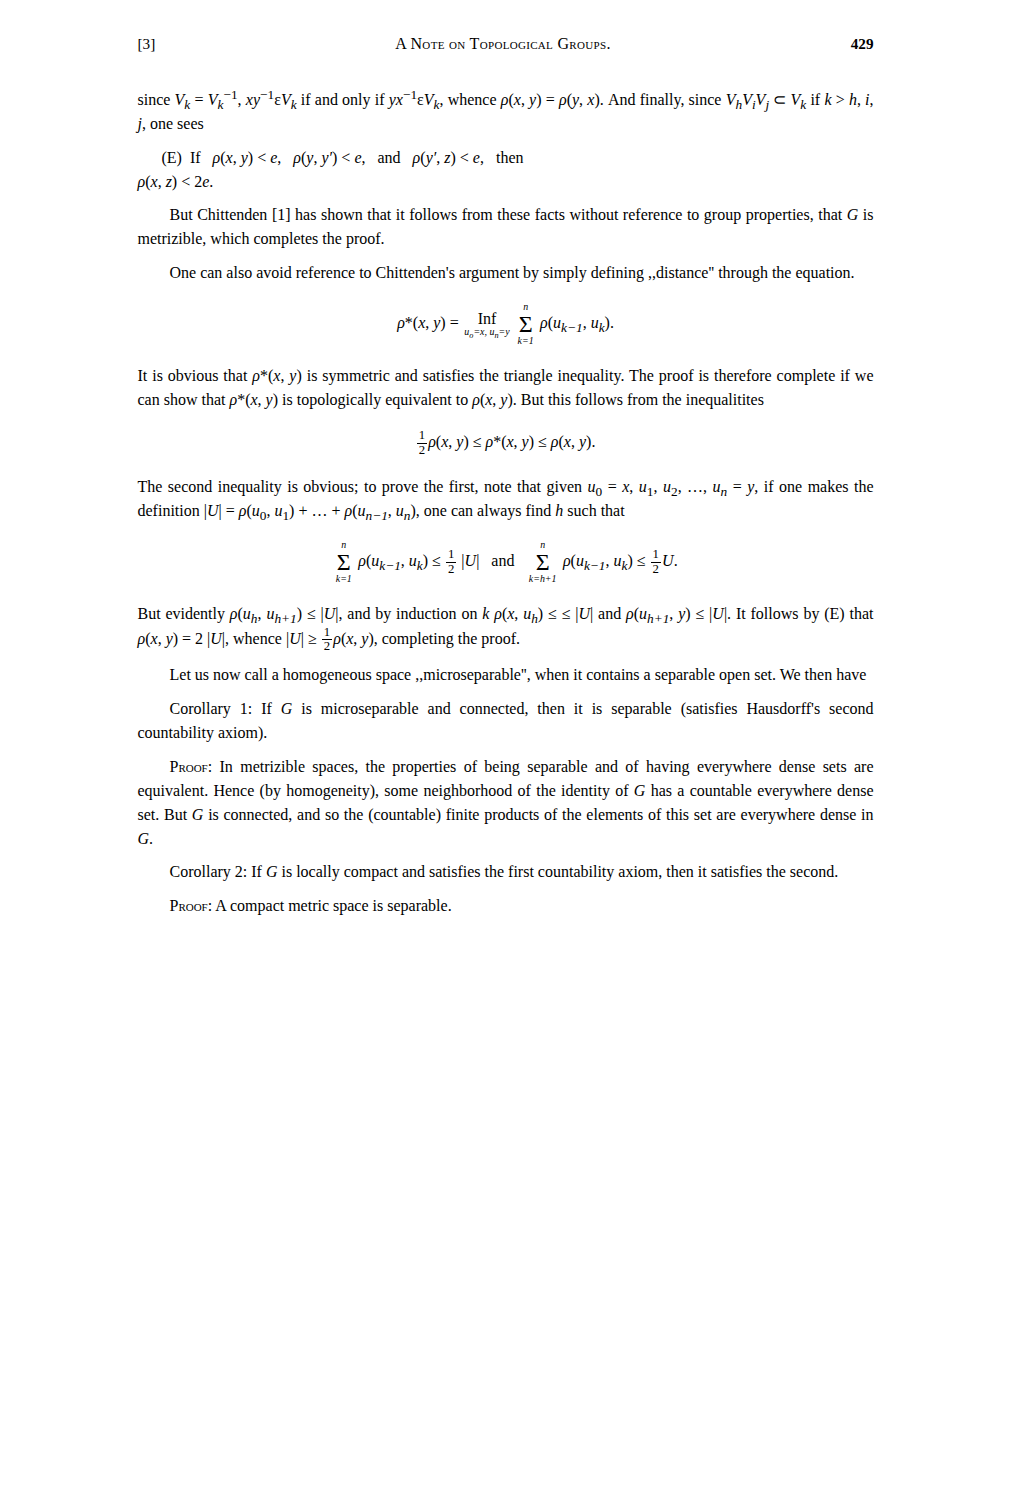[3] A Note on Topological Groups. 429
since Vk = Vk−1, xy−1εVk if and only if yx−1εVk, whence ρ(x, y) = ρ(y, x). And finally, since VhViVj ⊂ Vk if k > h, i, j, one sees
(E) If ρ(x, y) < e, ρ(y, y′) < e, and ρ(y′, z) < e, then
ρ(x, z) < 2e.
But Chittenden [1] has shown that it follows from these facts without reference to group properties, that G is metrizible, which completes the proof.
One can also avoid reference to Chittenden's argument by simply defining ,,distance'' through the equation.
ρ*(x, y) = Inf uo=x, un=y nΣk=1 ρ(uk−1, uk).
It is obvious that ρ*(x, y) is symmetric and satisfies the triangle inequality. The proof is therefore complete if we can show that ρ*(x, y) is topologically equivalent to ρ(x, y). But this follows from the inequalitites
12 ρ(x, y) ≤ ρ*(x, y) ≤ ρ(x, y).
The second inequality is obvious; to prove the first, note that given u0 = x, u1, u2, …, un = y, if one makes the definition |U| = ρ(u0, u1) + … + ρ(un−1, un), one can always find h such that
nΣk=1 ρ(uk−1, uk) ≤ 12 |U| and nΣk=h+1 ρ(uk−1, uk) ≤ 12 U.
But evidently ρ(uh, uh+1) ≤ |U|, and by induction on k ρ(x, uh) ≤ ≤ |U| and ρ(uh+1, y) ≤ |U|. It follows by (E) that ρ(x, y) = 2 |U|, whence |U| ≥ 12 ρ(x, y), completing the proof.
Let us now call a homogeneous space ,,microseparable'', when it contains a separable open set. We then have
Corollary 1: If G is microseparable and connected, then it is separable (satisfies Hausdorff's second countability axiom).
Proof: In metrizible spaces, the properties of being separable and of having everywhere dense sets are equivalent. Hence (by homogeneity), some neighborhood of the identity of G has a countable everywhere dense set. But G is connected, and so the (countable) finite products of the elements of this set are everywhere dense in G.
Corollary 2: If G is locally compact and satisfies the first countability axiom, then it satisfies the second.
Proof: A compact metric space is separable.